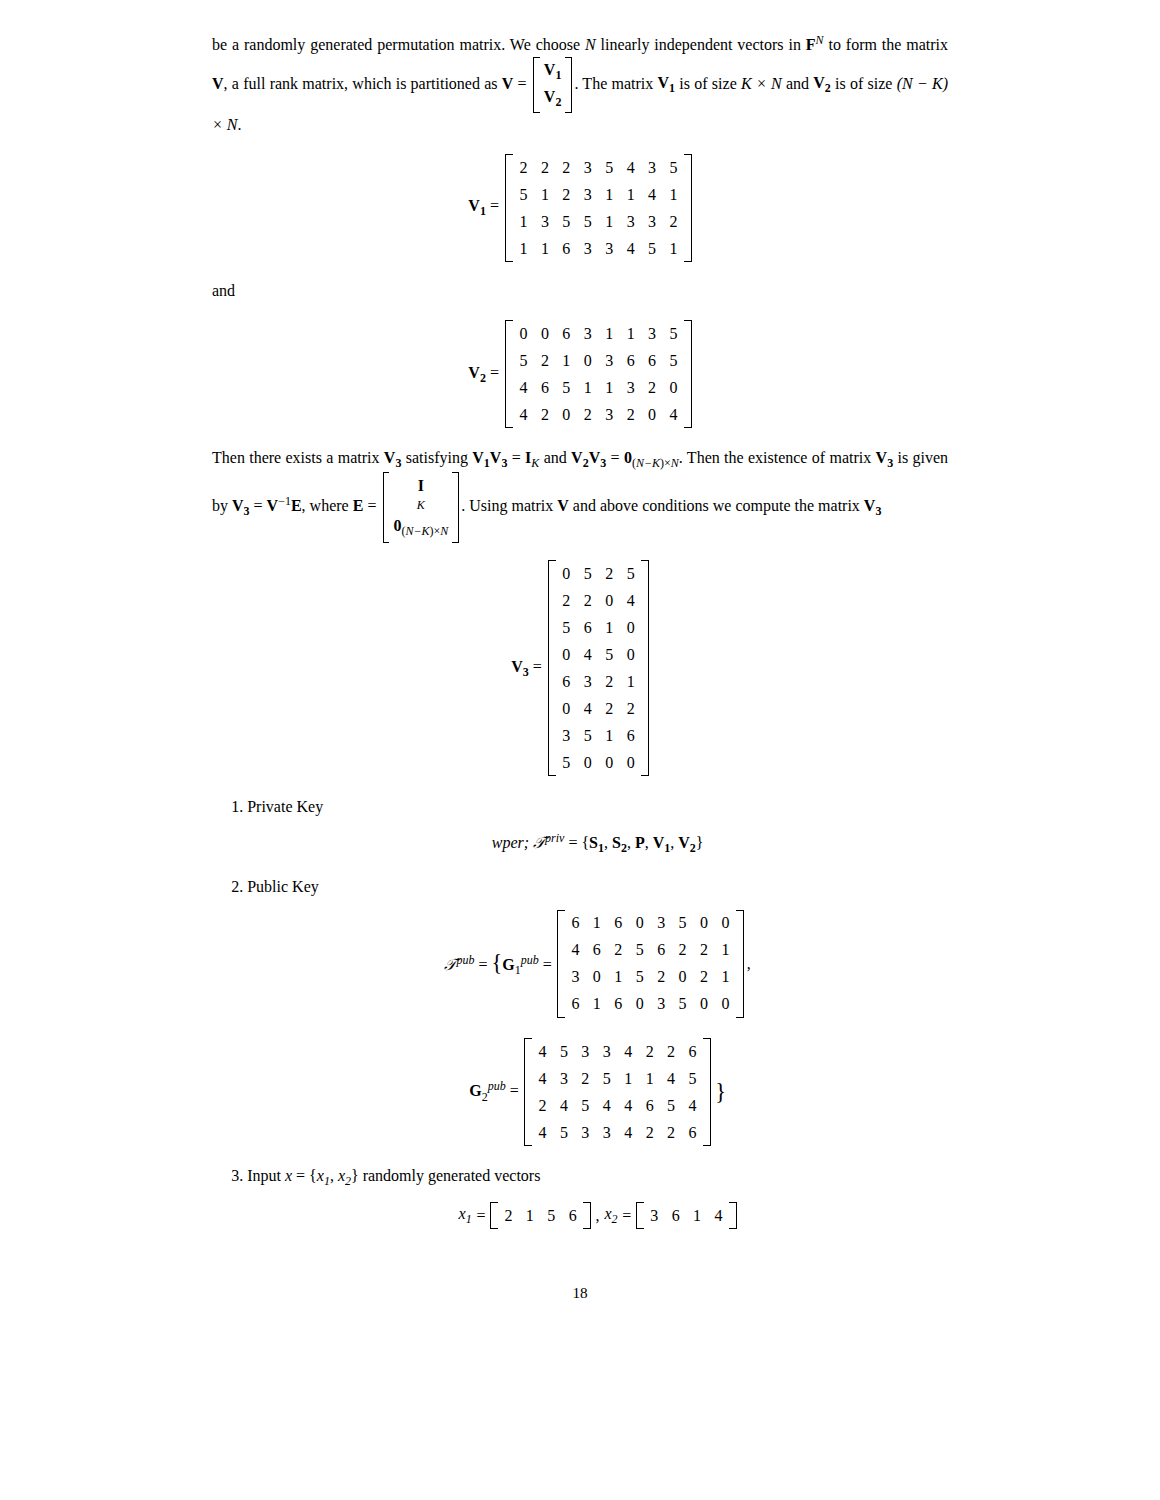be a randomly generated permutation matrix. We choose N linearly independent vectors in FN to form the matrix V, a full rank matrix, which is partitioned as V = V1 V2. The matrix V1 is of size K × N and V2 is of size (N − K) × N.
V1 =
| 2 | 2 | 2 | 3 | 5 | 4 | 3 | 5 |
| 5 | 1 | 2 | 3 | 1 | 1 | 4 | 1 |
| 1 | 3 | 5 | 5 | 1 | 3 | 3 | 2 |
| 1 | 1 | 6 | 3 | 3 | 4 | 5 | 1 |
and
V2 =
| 0 | 0 | 6 | 3 | 1 | 1 | 3 | 5 |
| 5 | 2 | 1 | 0 | 3 | 6 | 6 | 5 |
| 4 | 6 | 5 | 1 | 1 | 3 | 2 | 0 |
| 4 | 2 | 0 | 2 | 3 | 2 | 0 | 4 |
Then there exists a matrix V3 satisfying V1V3 = IK and V2V3 = 0(N−K)×N. Then the existence of matrix V3 is given by V3 = V−1E, where E = IK0(N−K)×N. Using matrix V and above conditions we compute the matrix V3
V3 =
| 0 | 5 | 2 | 5 |
| 2 | 2 | 0 | 4 |
| 5 | 6 | 1 | 0 |
| 0 | 4 | 5 | 0 |
| 6 | 3 | 2 | 1 |
| 0 | 4 | 2 | 2 |
| 3 | 5 | 1 | 6 |
| 5 | 0 | 0 | 0 |
Private Key
wper; 𝒯priv = {S1, S2, P, V1, V2}
Public Key
𝒯pub = {G1pub =
| 6 | 1 | 6 | 0 | 3 | 5 | 0 | 0 |
| 4 | 6 | 2 | 5 | 6 | 2 | 2 | 1 |
| 3 | 0 | 1 | 5 | 2 | 0 | 2 | 1 |
| 6 | 1 | 6 | 0 | 3 | 5 | 0 | 0 |
,
G2pub =
| 4 | 5 | 3 | 3 | 4 | 2 | 2 | 6 |
| 4 | 3 | 2 | 5 | 1 | 1 | 4 | 5 |
| 2 | 4 | 5 | 4 | 4 | 6 | 5 | 4 |
| 4 | 5 | 3 | 3 | 4 | 2 | 2 | 6 |
}
Input x = {x1, x2} randomly generated vectors
x1 =
| 2 | 1 | 5 | 6 |
, x2 =
| 3 | 6 | 1 | 4 |
18